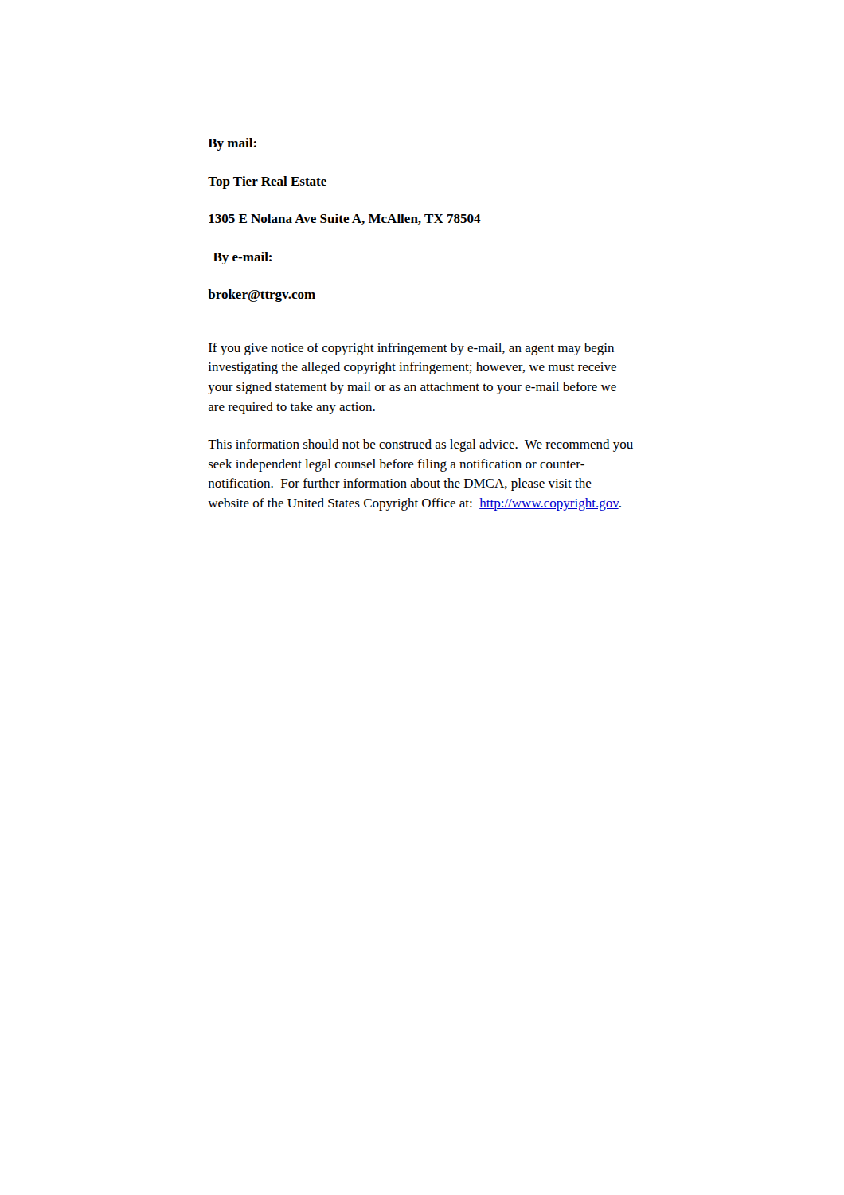By mail:
Top Tier Real Estate
1305 E Nolana Ave Suite A, McAllen, TX 78504
By e-mail:
broker@ttrgv.com
If you give notice of copyright infringement by e-mail, an agent may begin investigating the alleged copyright infringement; however, we must receive your signed statement by mail or as an attachment to your e-mail before we are required to take any action.
This information should not be construed as legal advice. We recommend you seek independent legal counsel before filing a notification or counter-notification. For further information about the DMCA, please visit the website of the United States Copyright Office at: http://www.copyright.gov.